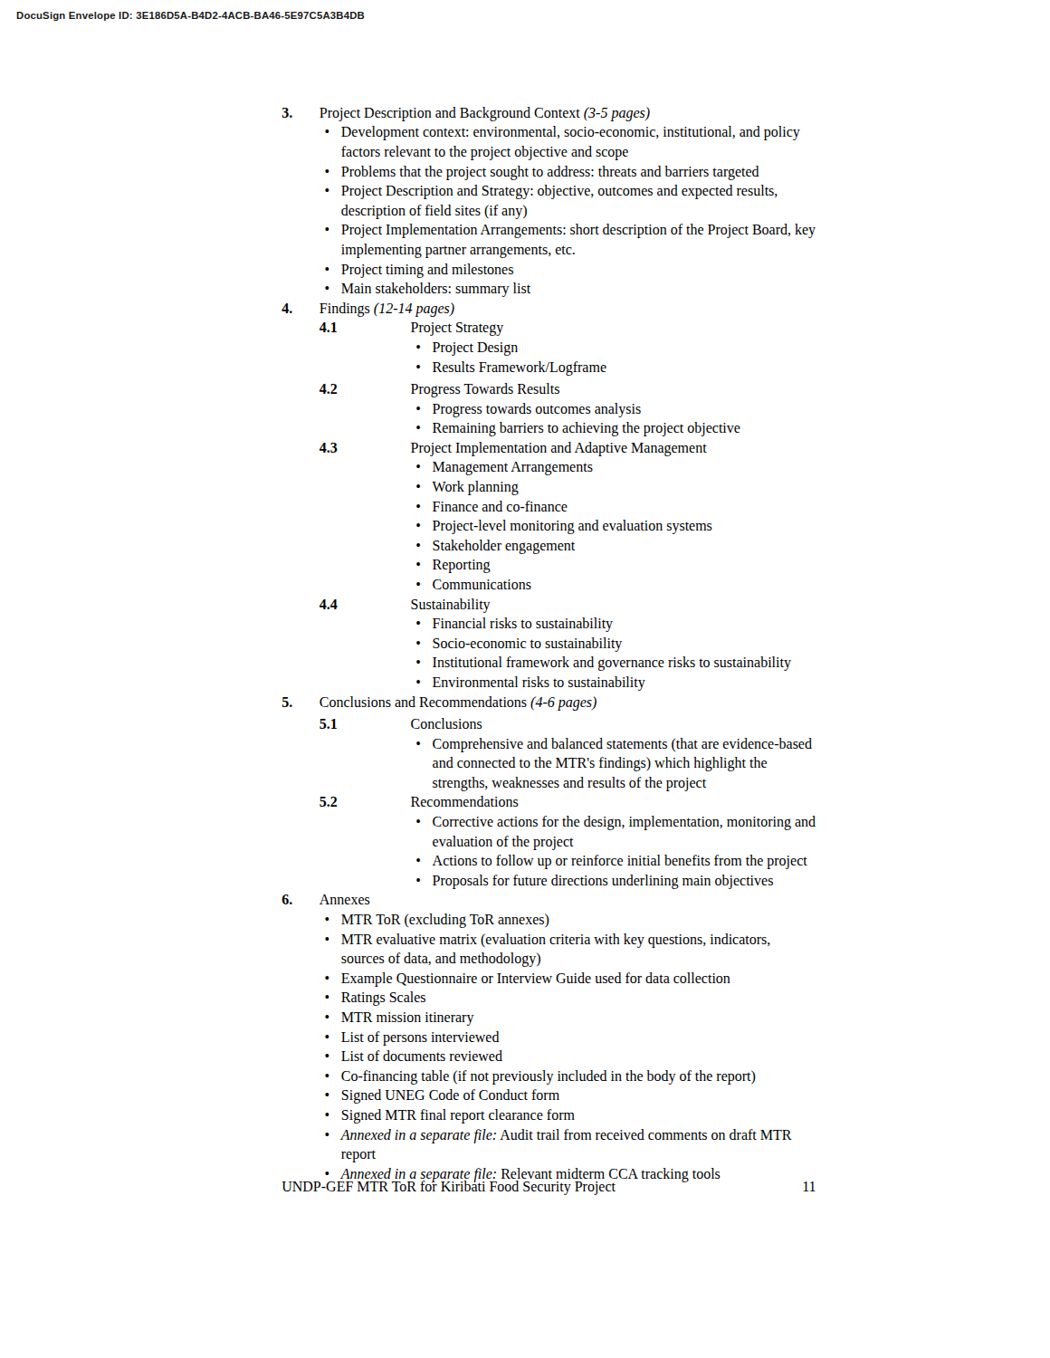DocuSign Envelope ID: 3E186D5A-B4D2-4ACB-BA46-5E97C5A3B4DB
3. Project Description and Background Context (3-5 pages)
Development context: environmental, socio-economic, institutional, and policy factors relevant to the project objective and scope
Problems that the project sought to address: threats and barriers targeted
Project Description and Strategy: objective, outcomes and expected results, description of field sites (if any)
Project Implementation Arrangements: short description of the Project Board, key implementing partner arrangements, etc.
Project timing and milestones
Main stakeholders: summary list
4. Findings (12-14 pages)
4.1 Project Strategy
Project Design
Results Framework/Logframe
4.2 Progress Towards Results
Progress towards outcomes analysis
Remaining barriers to achieving the project objective
4.3 Project Implementation and Adaptive Management
Management Arrangements
Work planning
Finance and co-finance
Project-level monitoring and evaluation systems
Stakeholder engagement
Reporting
Communications
4.4 Sustainability
Financial risks to sustainability
Socio-economic to sustainability
Institutional framework and governance risks to sustainability
Environmental risks to sustainability
5. Conclusions and Recommendations (4-6 pages)
5.1 Conclusions
Comprehensive and balanced statements (that are evidence-based and connected to the MTR's findings) which highlight the strengths, weaknesses and results of the project
5.2 Recommendations
Corrective actions for the design, implementation, monitoring and evaluation of the project
Actions to follow up or reinforce initial benefits from the project
Proposals for future directions underlining main objectives
6. Annexes
MTR ToR (excluding ToR annexes)
MTR evaluative matrix (evaluation criteria with key questions, indicators, sources of data, and methodology)
Example Questionnaire or Interview Guide used for data collection
Ratings Scales
MTR mission itinerary
List of persons interviewed
List of documents reviewed
Co-financing table (if not previously included in the body of the report)
Signed UNEG Code of Conduct form
Signed MTR final report clearance form
Annexed in a separate file: Audit trail from received comments on draft MTR report
Annexed in a separate file: Relevant midterm CCA tracking tools
UNDP-GEF MTR ToR for Kiribati Food Security Project 11